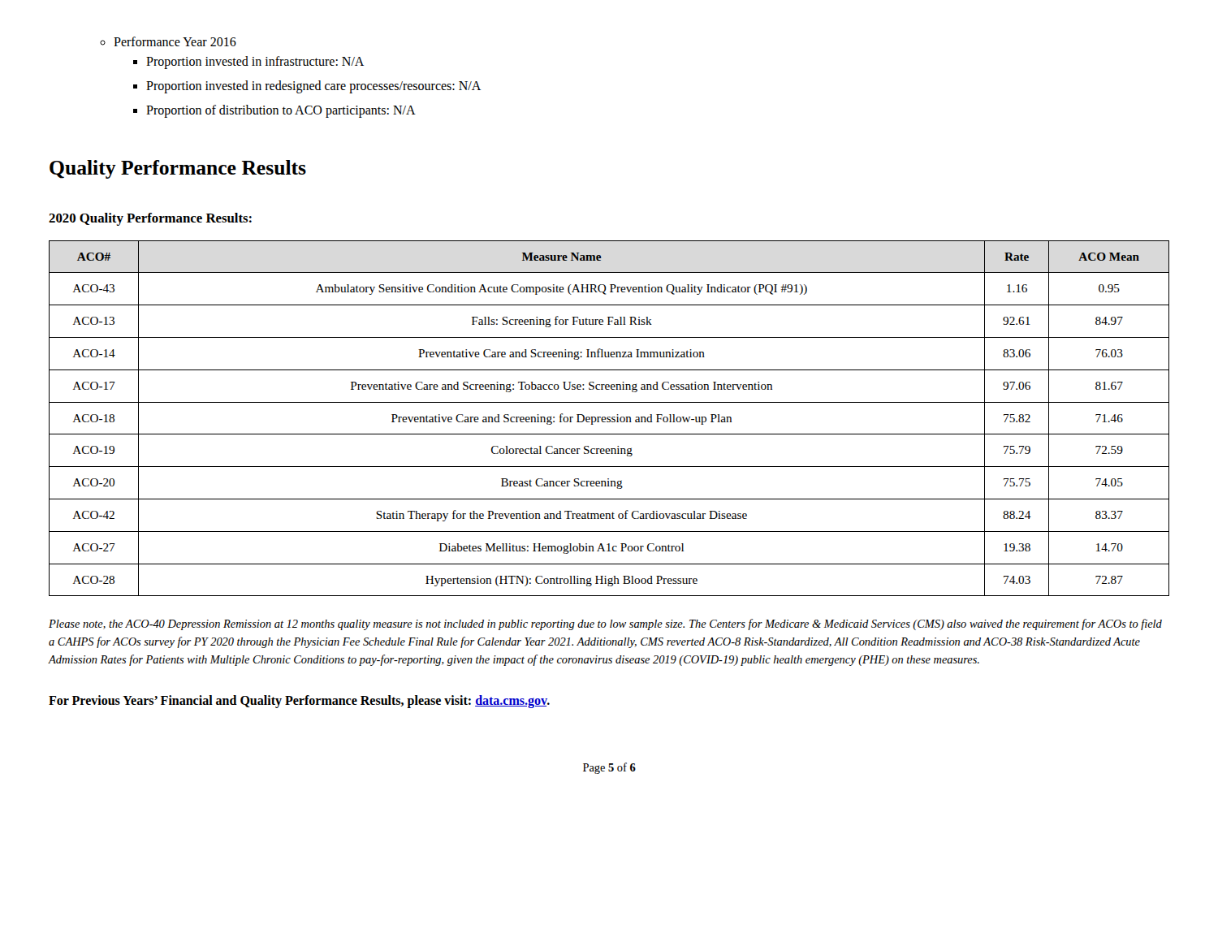Performance Year 2016
Proportion invested in infrastructure: N/A
Proportion invested in redesigned care processes/resources: N/A
Proportion of distribution to ACO participants: N/A
Quality Performance Results
2020 Quality Performance Results:
| ACO# | Measure Name | Rate | ACO Mean |
| --- | --- | --- | --- |
| ACO-43 | Ambulatory Sensitive Condition Acute Composite (AHRQ Prevention Quality Indicator (PQI #91)) | 1.16 | 0.95 |
| ACO-13 | Falls: Screening for Future Fall Risk | 92.61 | 84.97 |
| ACO-14 | Preventative Care and Screening: Influenza Immunization | 83.06 | 76.03 |
| ACO-17 | Preventative Care and Screening: Tobacco Use: Screening and Cessation Intervention | 97.06 | 81.67 |
| ACO-18 | Preventative Care and Screening: for Depression and Follow-up Plan | 75.82 | 71.46 |
| ACO-19 | Colorectal Cancer Screening | 75.79 | 72.59 |
| ACO-20 | Breast Cancer Screening | 75.75 | 74.05 |
| ACO-42 | Statin Therapy for the Prevention and Treatment of Cardiovascular Disease | 88.24 | 83.37 |
| ACO-27 | Diabetes Mellitus: Hemoglobin A1c Poor Control | 19.38 | 14.70 |
| ACO-28 | Hypertension (HTN): Controlling High Blood Pressure | 74.03 | 72.87 |
Please note, the ACO-40 Depression Remission at 12 months quality measure is not included in public reporting due to low sample size. The Centers for Medicare & Medicaid Services (CMS) also waived the requirement for ACOs to field a CAHPS for ACOs survey for PY 2020 through the Physician Fee Schedule Final Rule for Calendar Year 2021. Additionally, CMS reverted ACO-8 Risk-Standardized, All Condition Readmission and ACO-38 Risk-Standardized Acute Admission Rates for Patients with Multiple Chronic Conditions to pay-for-reporting, given the impact of the coronavirus disease 2019 (COVID-19) public health emergency (PHE) on these measures.
For Previous Years’ Financial and Quality Performance Results, please visit: data.cms.gov.
Page 5 of 6